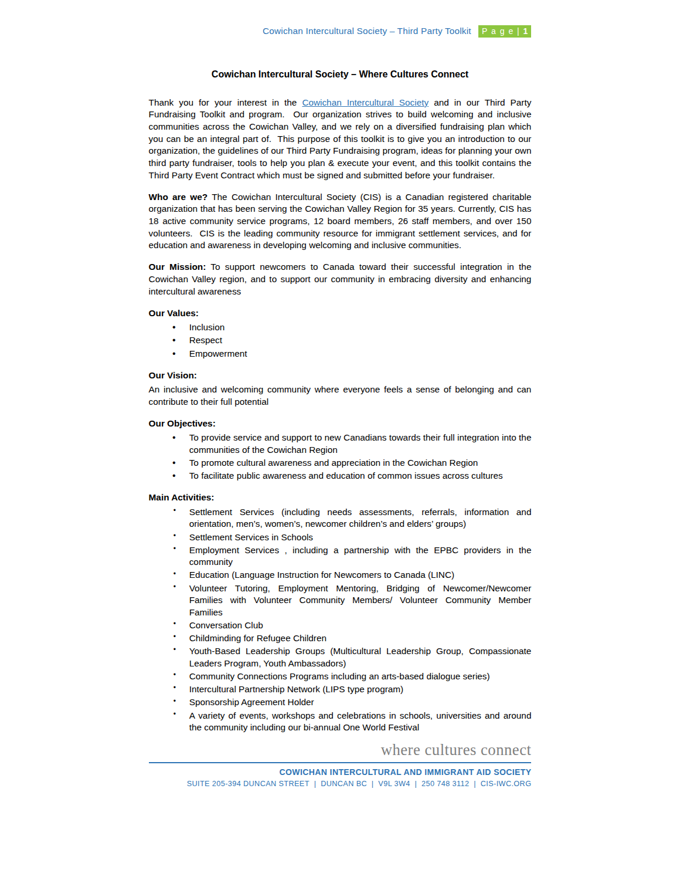Cowichan Intercultural Society – Third Party Toolkit P a g e | 1
Cowichan Intercultural Society – Where Cultures Connect
Thank you for your interest in the Cowichan Intercultural Society and in our Third Party Fundraising Toolkit and program. Our organization strives to build welcoming and inclusive communities across the Cowichan Valley, and we rely on a diversified fundraising plan which you can be an integral part of. This purpose of this toolkit is to give you an introduction to our organization, the guidelines of our Third Party Fundraising program, ideas for planning your own third party fundraiser, tools to help you plan & execute your event, and this toolkit contains the Third Party Event Contract which must be signed and submitted before your fundraiser.
Who are we? The Cowichan Intercultural Society (CIS) is a Canadian registered charitable organization that has been serving the Cowichan Valley Region for 35 years. Currently, CIS has 18 active community service programs, 12 board members, 26 staff members, and over 150 volunteers. CIS is the leading community resource for immigrant settlement services, and for education and awareness in developing welcoming and inclusive communities.
Our Mission: To support newcomers to Canada toward their successful integration in the Cowichan Valley region, and to support our community in embracing diversity and enhancing intercultural awareness
Our Values:
Inclusion
Respect
Empowerment
Our Vision:
An inclusive and welcoming community where everyone feels a sense of belonging and can contribute to their full potential
Our Objectives:
To provide service and support to new Canadians towards their full integration into the communities of the Cowichan Region
To promote cultural awareness and appreciation in the Cowichan Region
To facilitate public awareness and education of common issues across cultures
Main Activities:
Settlement Services (including needs assessments, referrals, information and orientation, men’s, women’s, newcomer children’s and elders’ groups)
Settlement Services in Schools
Employment Services , including a partnership with the EPBC providers in the community
Education (Language Instruction for Newcomers to Canada (LINC)
Volunteer Tutoring, Employment Mentoring, Bridging of Newcomer/Newcomer Families with Volunteer Community Members/ Volunteer Community Member Families
Conversation Club
Childminding for Refugee Children
Youth-Based Leadership Groups (Multicultural Leadership Group, Compassionate Leaders Program, Youth Ambassadors)
Community Connections Programs including an arts-based dialogue series)
Intercultural Partnership Network (LIPS type program)
Sponsorship Agreement Holder
A variety of events, workshops and celebrations in schools, universities and around the community including our bi-annual One World Festival
where cultures connect
COWICHAN INTERCULTURAL AND IMMIGRANT AID SOCIETY
SUITE 205-394 DUNCAN STREET | DUNCAN BC | V9L 3W4 | 250 748 3112 | CIS-IWC.ORG